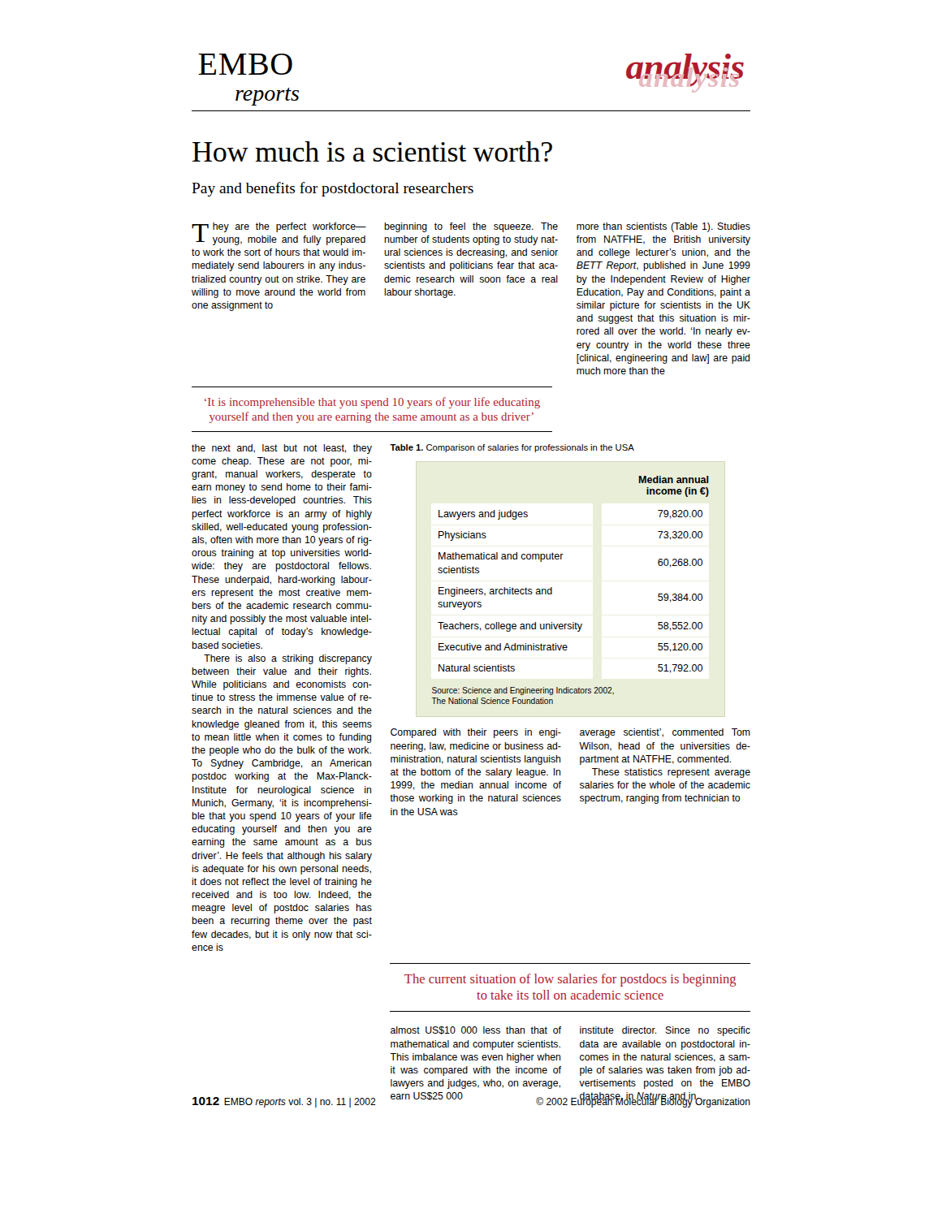EMBO
reports
analysis
analysis
How much is a scientist worth?
Pay and benefits for postdoctoral researchers
They are the perfect workforce—young, mobile and fully prepared to work the sort of hours that would immediately send labourers in any industrialized country out on strike. They are willing to move around the world from one assignment to
beginning to feel the squeeze. The number of students opting to study natural sciences is decreasing, and senior scientists and politicians fear that academic research will soon face a real labour shortage.
more than scientists (Table 1). Studies from NATFHE, the British university and college lecturer’s union, and the BETT Report, published in June 1999 by the Independent Review of Higher Education, Pay and Conditions, paint a similar picture for scientists in the UK and suggest that this situation is mirrored all over the world. ‘In nearly every country in the world these three [clinical, engineering and law] are paid much more than the
‘It is incomprehensible that you spend 10 years of your life educating yourself and then you are earning the same amount as a bus driver’
the next and, last but not least, they come cheap. These are not poor, migrant, manual workers, desperate to earn money to send home to their families in less-developed countries. This perfect workforce is an army of highly skilled, well-educated young professionals, often with more than 10 years of rigorous training at top universities worldwide: they are postdoctoral fellows. These underpaid, hard-working labourers represent the most creative members of the academic research community and possibly the most valuable intellectual capital of today’s knowledge-based societies.
There is also a striking discrepancy between their value and their rights. While politicians and economists continue to stress the immense value of research in the natural sciences and the knowledge gleaned from it, this seems to mean little when it comes to funding the people who do the bulk of the work. To Sydney Cambridge, an American postdoc working at the Max-Planck-Institute for neurological science in Munich, Germany, ‘it is incomprehensible that you spend 10 years of your life educating yourself and then you are earning the same amount as a bus driver’. He feels that although his salary is adequate for his own personal needs, it does not reflect the level of training he received and is too low. Indeed, the meagre level of postdoc salaries has been a recurring theme over the past few decades, but it is only now that science is
Table 1. Comparison of salaries for professionals in the USA
| | | Median annual income (in €) |
| --- | --- | --- |
| Lawyers and judges | | 79,820.00 |
| Physicians | | 73,320.00 |
| Mathematical and computer scientists | | 60,268.00 |
| Engineers, architects and surveyors | | 59,384.00 |
| Teachers, college and university | | 58,552.00 |
| Executive and Administrative | | 55,120.00 |
| Natural scientists | | 51,792.00 |
Source: Science and Engineering Indicators 2002,
The National Science Foundation
Compared with their peers in engineering, law, medicine or business administration, natural scientists languish at the bottom of the salary league. In 1999, the median annual income of those working in the natural sciences in the USA was
average scientist’, commented Tom Wilson, head of the universities department at NATFHE, commented.
These statistics represent average salaries for the whole of the academic spectrum, ranging from technician to
The current situation of low salaries for postdocs is beginning
to take its toll on academic science
almost US$10 000 less than that of mathematical and computer scientists. This imbalance was even higher when it was compared with the income of lawyers and judges, who, on average, earn US$25 000
institute director. Since no specific data are available on postdoctoral incomes in the natural sciences, a sample of salaries was taken from job advertisements posted on the EMBO database, in Nature and in
1012 EMBO reports vol. 3 | no. 11 | 2002
© 2002 European Molecular Biology Organization